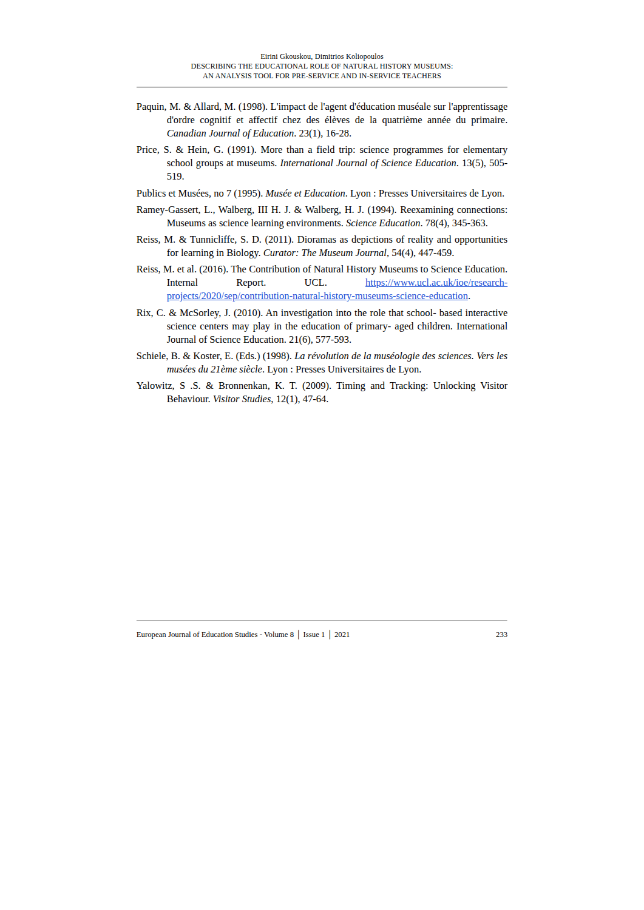Eirini Gkouskou, Dimitrios Koliopoulos
Describing the Educational Role of Natural History Museums:
An Analysis Tool for Pre-Service and In-Service Teachers
Paquin, M. & Allard, M. (1998). L'impact de l'agent d'éducation muséale sur l'apprentissage d'ordre cognitif et affectif chez des élèves de la quatrième année du primaire. Canadian Journal of Education. 23(1), 16-28.
Price, S. & Hein, G. (1991). More than a field trip: science programmes for elementary school groups at museums. International Journal of Science Education. 13(5), 505-519.
Publics et Musées, no 7 (1995). Musée et Education. Lyon : Presses Universitaires de Lyon.
Ramey-Gassert, L., Walberg, III H. J. & Walberg, H. J. (1994). Reexamining connections: Museums as science learning environments. Science Education. 78(4), 345-363.
Reiss, M. & Tunnicliffe, S. D. (2011). Dioramas as depictions of reality and opportunities for learning in Biology. Curator: The Museum Journal, 54(4), 447-459.
Reiss, M. et al. (2016). The Contribution of Natural History Museums to Science Education. Internal Report. UCL. https://www.ucl.ac.uk/ioe/research-projects/2020/sep/contribution-natural-history-museums-science-education.
Rix, C. & McSorley, J. (2010). An investigation into the role that school- based interactive science centers may play in the education of primary- aged children. International Journal of Science Education. 21(6), 577-593.
Schiele, B. & Koster, E. (Eds.) (1998). La révolution de la muséologie des sciences. Vers les musées du 21ème siècle. Lyon : Presses Universitaires de Lyon.
Yalowitz, S .S. & Bronnenkan, K. T. (2009). Timing and Tracking: Unlocking Visitor Behaviour. Visitor Studies, 12(1), 47-64.
European Journal of Education Studies - Volume 8 │ Issue 1 │ 2021 233